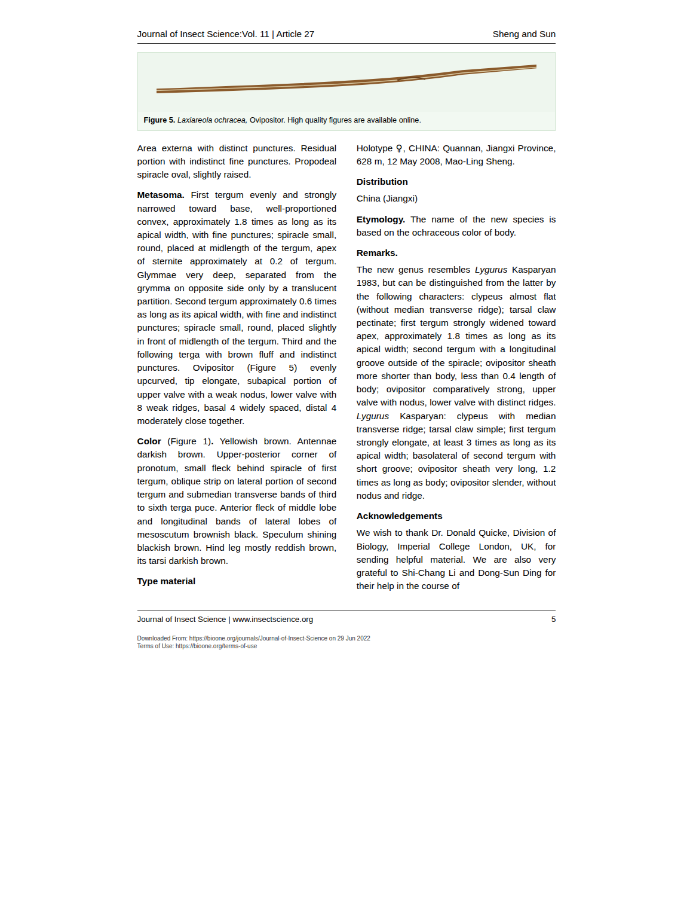Journal of Insect Science:Vol. 11 | Article 27
Sheng and Sun
Figure 5. Laxiareola ochracea, Ovipositor. High quality figures are available online.
Area externa with distinct punctures. Residual portion with indistinct fine punctures. Propodeal spiracle oval, slightly raised.
Metasoma. First tergum evenly and strongly narrowed toward base, well-proportioned convex, approximately 1.8 times as long as its apical width, with fine punctures; spiracle small, round, placed at midlength of the tergum, apex of sternite approximately at 0.2 of tergum. Glymmae very deep, separated from the grymma on opposite side only by a translucent partition. Second tergum approximately 0.6 times as long as its apical width, with fine and indistinct punctures; spiracle small, round, placed slightly in front of midlength of the tergum. Third and the following terga with brown fluff and indistinct punctures. Ovipositor (Figure 5) evenly upcurved, tip elongate, subapical portion of upper valve with a weak nodus, lower valve with 8 weak ridges, basal 4 widely spaced, distal 4 moderately close together.
Color (Figure 1). Yellowish brown. Antennae darkish brown. Upper-posterior corner of pronotum, small fleck behind spiracle of first tergum, oblique strip on lateral portion of second tergum and submedian transverse bands of third to sixth terga puce. Anterior fleck of middle lobe and longitudinal bands of lateral lobes of mesoscutum brownish black. Speculum shining blackish brown. Hind leg mostly reddish brown, its tarsi darkish brown.
Type material
Holotype ♀, CHINA: Quannan, Jiangxi Province, 628 m, 12 May 2008, Mao-Ling Sheng.
Distribution
China (Jiangxi)
Etymology. The name of the new species is based on the ochraceous color of body.
Remarks.
The new genus resembles Lygurus Kasparyan 1983, but can be distinguished from the latter by the following characters: clypeus almost flat (without median transverse ridge); tarsal claw pectinate; first tergum strongly widened toward apex, approximately 1.8 times as long as its apical width; second tergum with a longitudinal groove outside of the spiracle; ovipositor sheath more shorter than body, less than 0.4 length of body; ovipositor comparatively strong, upper valve with nodus, lower valve with distinct ridges. Lygurus Kasparyan: clypeus with median transverse ridge; tarsal claw simple; first tergum strongly elongate, at least 3 times as long as its apical width; basolateral of second tergum with short groove; ovipositor sheath very long, 1.2 times as long as body; ovipositor slender, without nodus and ridge.
Acknowledgements
We wish to thank Dr. Donald Quicke, Division of Biology, Imperial College London, UK, for sending helpful material. We are also very grateful to Shi-Chang Li and Dong-Sun Ding for their help in the course of
Journal of Insect Science | www.insectscience.org
5
Downloaded From: https://bioone.org/journals/Journal-of-Insect-Science on 29 Jun 2022
Terms of Use: https://bioone.org/terms-of-use